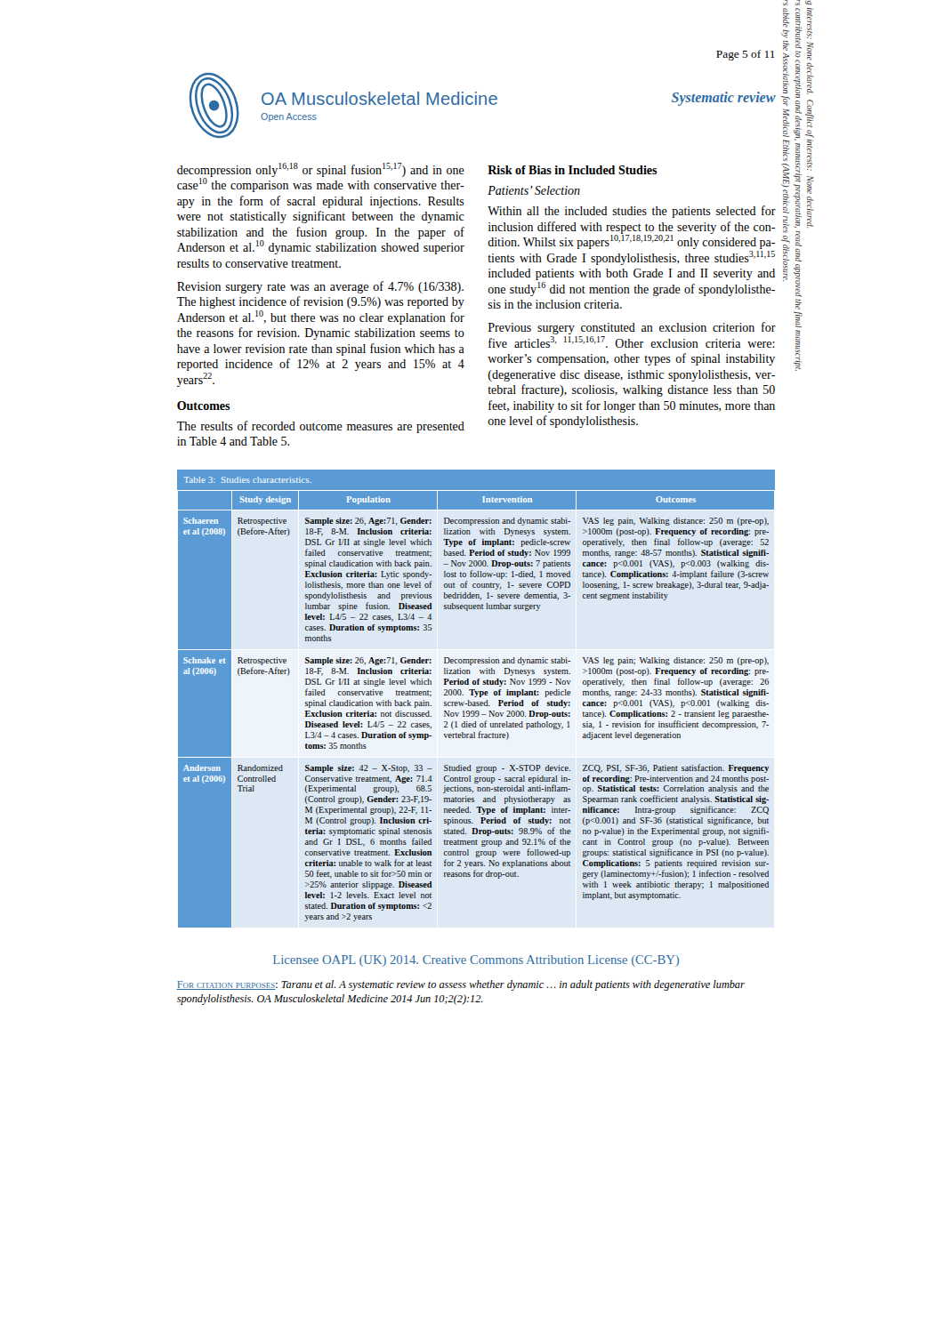Page 5 of 11
OA Musculoskeletal Medicine
Open Access
Systematic review
decompression only16,18 or spinal fusion15,17) and in one case10 the comparison was made with conservative therapy in the form of sacral epidural injections. Results were not statistically significant between the dynamic stabilization and the fusion group. In the paper of Anderson et al.10 dynamic stabilization showed superior results to conservative treatment.
Revision surgery rate was an average of 4.7% (16/338). The highest incidence of revision (9.5%) was reported by Anderson et al.10, but there was no clear explanation for the reasons for revision. Dynamic stabilization seems to have a lower revision rate than spinal fusion which has a reported incidence of 12% at 2 years and 15% at 4 years22.
Outcomes
The results of recorded outcome measures are presented in Table 4 and Table 5.
Risk of Bias in Included Studies
Patients’ Selection
Within all the included studies the patients selected for inclusion differed with respect to the severity of the condition. Whilst six papers10,17,18,19,20,21 only considered patients with Grade I spondylolisthesis, three studies3,11,15 included patients with both Grade I and II severity and one study16 did not mention the grade of spondylolisthesis in the inclusion criteria.
Previous surgery constituted an exclusion criterion for five articles3, 11,15,16,17. Other exclusion criteria were: worker’s compensation, other types of spinal instability (degenerative disc disease, isthmic sponylolisthesis, vertebral fracture), scoliosis, walking distance less than 50 feet, inability to sit for longer than 50 minutes, more than one level of spondylolisthesis.
Table 3: Studies characteristics.
| | Study design | Population | Intervention | Outcomes |
| --- | --- | --- | --- | --- |
| Schaeren et al (2008) | Retrospective (Before-After) | Sample size: 26, Age: 71, Gender: 18-F, 8-M. Inclusion criteria: DSL Gr I/II at single level which failed conservative treatment; spinal claudication with back pain. Exclusion criteria: Lytic spondylolisthesis, more than one level of spondylolisthesis and previous lumbar spine fusion. Diseased level: L4/5 – 22 cases, L3/4 – 4 cases. Duration of symptoms: 35 months | Decompression and dynamic stabilization with Dynesys system. Type of implant: pedicle-screw based. Period of study: Nov 1999 – Nov 2000. Drop-outs: 7 patients lost to follow-up: 1-died, 1 moved out of country, 1- severe COPD bedridden, 1- severe dementia, 3-subsequent lumbar surgery | VAS leg pain, Walking distance: 250 m (pre-op), >1000m (post-op). Frequency of recording : pre-operatively, then final follow-up (average: 52 months, range: 48-57 months). Statistical significance: p<0.001 (VAS), p<0.003 (walking distance). Complications: 4-implant failure (3-screw loosening, 1- screw breakage), 3-dural tear, 9-adjacent segment instability |
| Schnake et al (2006) | Retrospective (Before-After) | Sample size: 26, Age: 71, Gender: 18-F, 8-M. Inclusion criteria: DSL Gr I/II at single level which failed conservative treatment; spinal claudication with back pain. Exclusion criteria: not discussed. Diseased level: L4/5 – 22 cases, L3/4 – 4 cases. Duration of symptoms: 35 months | Decompression and dynamic stabilization with Dynesys system. Period of study: Nov 1999 - Nov 2000. Type of implant: pedicle screw-based. Period of study: Nov 1999 – Nov 2000. Drop-outs: 2 (1 died of unrelated pathology, 1 vertebral fracture) | VAS leg pain; Walking distance: 250 m (pre-op), >1000m (post-op). Frequency of recording : pre-operatively, then final follow-up (average: 26 months, range: 24-33 months). Statistical significance: p<0.001 (VAS), p<0.001 (walking distance). Complications: 2 - transient leg paraesthesia, 1 - revision for insufficient decompression, 7-adjacent level degeneration |
| Anderson et al (2006) | Randomized Controlled Trial | Sample size: 42 – X-Stop, 33 – Conservative treatment, Age: 71.4 (Experimental group), 68.5 (Control group), Gender: 23-F,19-M (Experimental group), 22-F, 11-M (Control group). Inclusion criteria: symptomatic spinal stenosis and Gr I DSL, 6 months failed conservative treatment. Exclusion criteria: unable to walk for at least 50 feet, unable to sit for>50 min or >25% anterior slippage. Diseased level: 1-2 levels. Exact level not stated. Duration of symptoms: <2 years and >2 years | Studied group - X-STOP device. Control group - sacral epidural injections, non-steroidal anti-inflammatories and physiotherapy as needed. Type of implant: interspinous. Period of study: not stated. Drop-outs: 98.9% of the treatment group and 92.1% of the control group were followed-up for 2 years. No explanations about reasons for drop-out. | ZCQ, PSI, SF-36, Patient satisfaction. Frequency of recording : Pre-intervention and 24 months post-op. Statistical tests: Correlation analysis and the Spearman rank coefficient analysis. Statistical significance: Intra-group significance: ZCQ (p<0.001) and SF-36 (statistical significance, but no p-value) in the Experimental group, not significant in Control group (no p-value). Between groups: statistical significance in PSI (no p-value). Complications: 5 patients required revision surgery (laminectomy+/-fusion); 1 infection - resolved with 1 week antibiotic therapy; 1 malpositioned implant, but asymptomatic. |
Licensee OAPL (UK) 2014. Creative Commons Attribution License (CC-BY)
For citation purposes: Taranu et al. A systematic review to assess whether dynamic … in adult patients with degenerative lumbar spondylolisthesis. OA Musculoskeletal Medicine 2014 Jun 10;2(2):12.
Competing interests: None declared. Conflict of interests: None declared.
All authors contributed to conception and design, manuscript preparation, read and approved the final manuscript.
All authors abide by the Association for Medical Ethics (AME) ethical rules of disclosure.